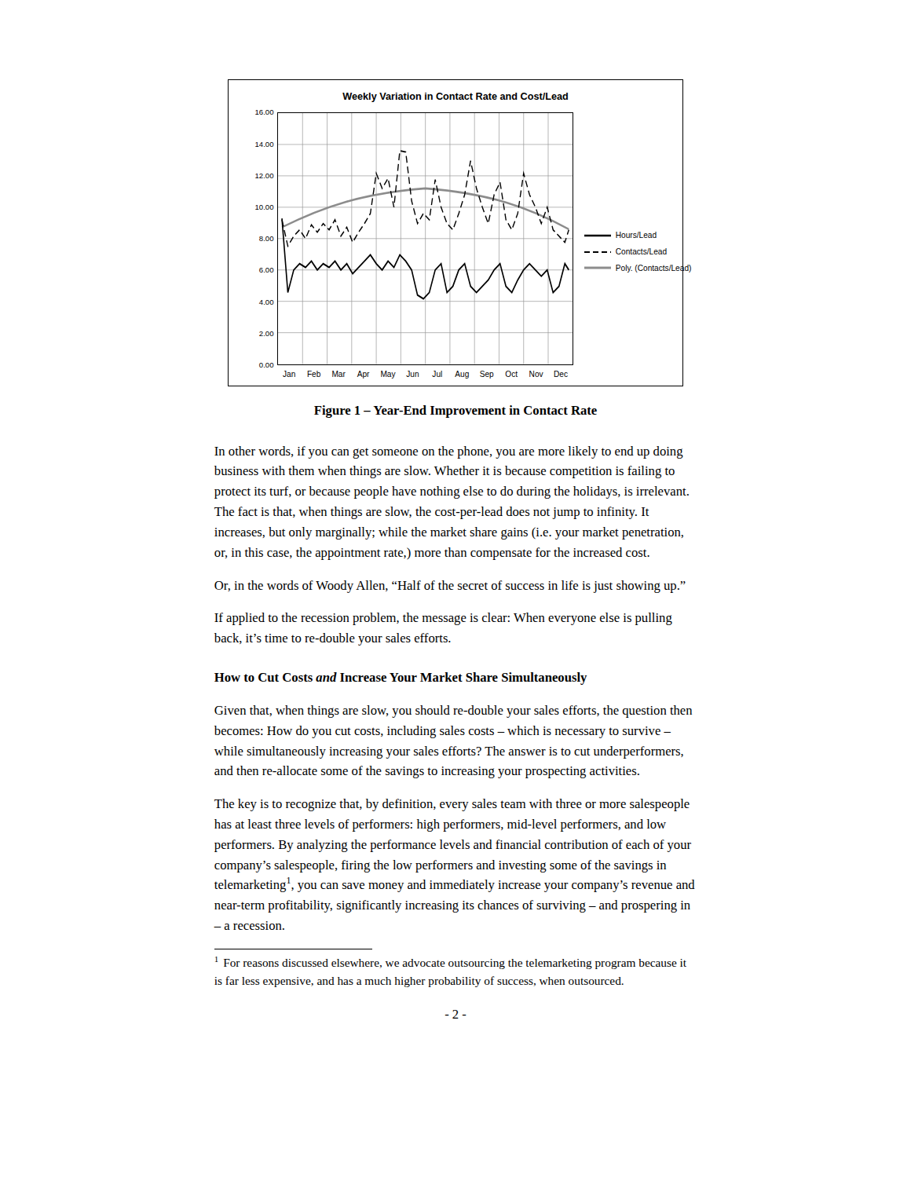Weekly Variation in Contact Rate and Cost/Lead
16.00 14.00 12.00 10.00 8.00 6.00 4.00 2.00 0.00
Jan Feb Mar Apr May Jun Jul Aug Sep Oct Nov Dec
Hours/Lead
Contacts/Lead
Poly. (Contacts/Lead)
Figure 1 – Year-End Improvement in Contact Rate
In other words, if you can get someone on the phone, you are more likely to end up doing business with them when things are slow. Whether it is because competition is failing to protect its turf, or because people have nothing else to do during the holidays, is irrelevant. The fact is that, when things are slow, the cost-per-lead does not jump to infinity. It increases, but only marginally; while the market share gains (i.e. your market penetration, or, in this case, the appointment rate,) more than compensate for the increased cost.
Or, in the words of Woody Allen, “Half of the secret of success in life is just showing up.”
If applied to the recession problem, the message is clear: When everyone else is pulling back, it’s time to re-double your sales efforts.
How to Cut Costs and Increase Your Market Share Simultaneously
Given that, when things are slow, you should re-double your sales efforts, the question then becomes: How do you cut costs, including sales costs – which is necessary to survive – while simultaneously increasing your sales efforts? The answer is to cut underperformers, and then re-allocate some of the savings to increasing your prospecting activities.
The key is to recognize that, by definition, every sales team with three or more salespeople has at least three levels of performers: high performers, mid-level performers, and low performers. By analyzing the performance levels and financial contribution of each of your company’s salespeople, firing the low performers and investing some of the savings in telemarketing1, you can save money and immediately increase your company’s revenue and near-term profitability, significantly increasing its chances of surviving – and prospering in – a recession.
1 For reasons discussed elsewhere, we advocate outsourcing the telemarketing program because it is far less expensive, and has a much higher probability of success, when outsourced.
- 2 -